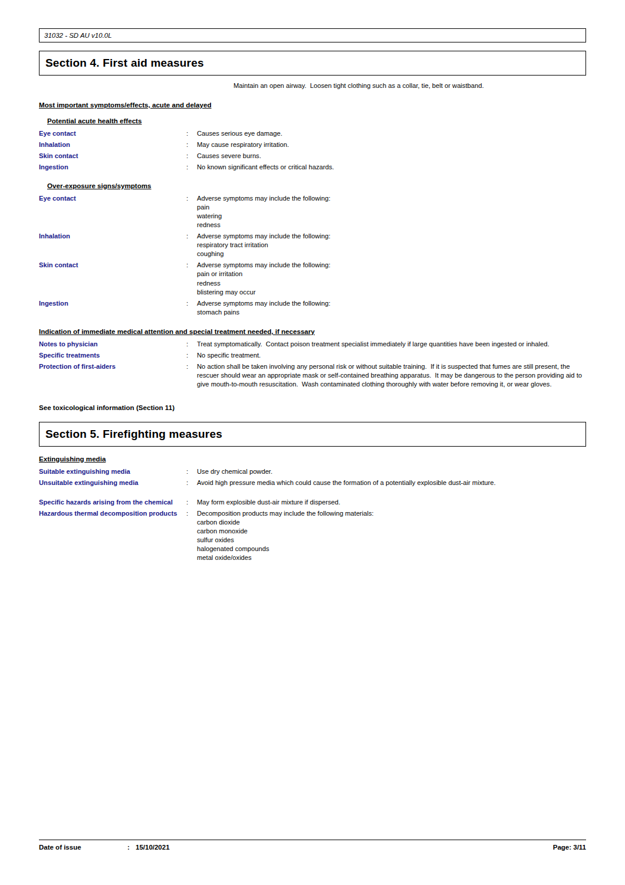31032 - SD AU v10.0L
Section 4. First aid measures
Maintain an open airway. Loosen tight clothing such as a collar, tie, belt or waistband.
Most important symptoms/effects, acute and delayed
Potential acute health effects
| Eye contact | : | Causes serious eye damage. |
| Inhalation | : | May cause respiratory irritation. |
| Skin contact | : | Causes severe burns. |
| Ingestion | : | No known significant effects or critical hazards. |
Over-exposure signs/symptoms
| Eye contact | : | Adverse symptoms may include the following: pain watering redness |
| Inhalation | : | Adverse symptoms may include the following: respiratory tract irritation coughing |
| Skin contact | : | Adverse symptoms may include the following: pain or irritation redness blistering may occur |
| Ingestion | : | Adverse symptoms may include the following: stomach pains |
Indication of immediate medical attention and special treatment needed, if necessary
| Notes to physician | : | Treat symptomatically. Contact poison treatment specialist immediately if large quantities have been ingested or inhaled. |
| Specific treatments | : | No specific treatment. |
| Protection of first-aiders | : | No action shall be taken involving any personal risk or without suitable training. If it is suspected that fumes are still present, the rescuer should wear an appropriate mask or self-contained breathing apparatus. It may be dangerous to the person providing aid to give mouth-to-mouth resuscitation. Wash contaminated clothing thoroughly with water before removing it, or wear gloves. |
See toxicological information (Section 11)
Section 5. Firefighting measures
Extinguishing media
| Suitable extinguishing media | : | Use dry chemical powder. |
| Unsuitable extinguishing media | : | Avoid high pressure media which could cause the formation of a potentially explosible dust-air mixture. |
| Specific hazards arising from the chemical | : | May form explosible dust-air mixture if dispersed. |
| Hazardous thermal decomposition products | : | Decomposition products may include the following materials: carbon dioxide carbon monoxide sulfur oxides halogenated compounds metal oxide/oxides |
Date of issue : 15/10/2021
Page: 3/11